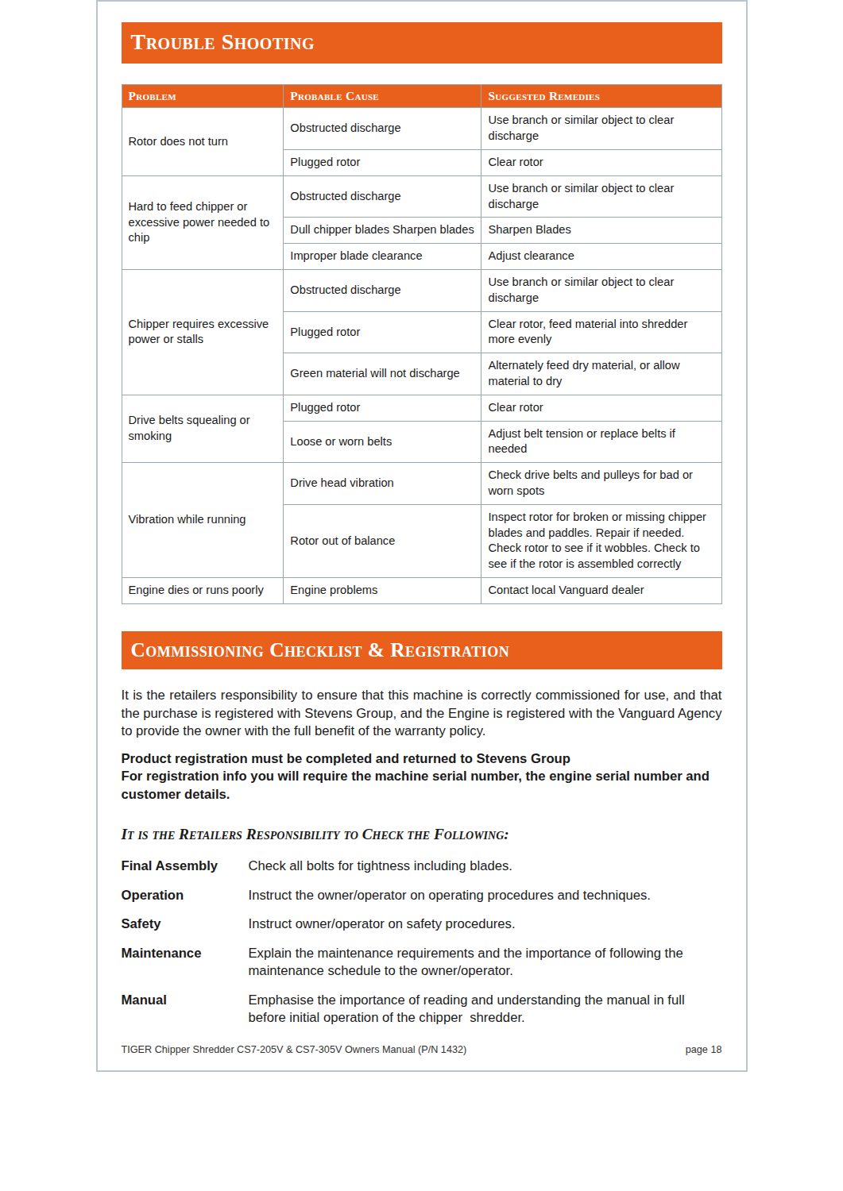Trouble Shooting
| Problem | Probable Cause | Suggested Remedies |
| --- | --- | --- |
| Rotor does not turn | Obstructed discharge | Use branch or similar object to clear discharge |
| Plugged rotor | Clear rotor |
| Hard to feed chipper or excessive power needed to chip | Obstructed discharge | Use branch or similar object to clear discharge |
| Dull chipper blades Sharpen blades | Sharpen Blades |
| Improper blade clearance | Adjust clearance |
| Chipper requires excessive power or stalls | Obstructed discharge | Use branch or similar object to clear discharge |
| Plugged rotor | Clear rotor, feed material into shredder more evenly |
| Green material will not discharge | Alternately feed dry material, or allow material to dry |
| Drive belts squealing or smoking | Plugged rotor | Clear rotor |
| Loose or worn belts | Adjust belt tension or replace belts if needed |
| Vibration while running | Drive head vibration | Check drive belts and pulleys for bad or worn spots |
| Rotor out of balance | Inspect rotor for broken or missing chipper blades and paddles. Repair if needed. Check rotor to see if it wobbles. Check to see if the rotor is assembled correctly |
| Engine dies or runs poorly | Engine problems | Contact local Vanguard dealer |
Commissioning Checklist & Registration
It is the retailers responsibility to ensure that this machine is correctly commissioned for use, and that the purchase is registered with Stevens Group, and the Engine is registered with the Vanguard Agency to provide the owner with the full benefit of the warranty policy.
Product registration must be completed and returned to Stevens Group
For registration info you will require the machine serial number, the engine serial number and customer details.
It is the Retailers Responsibility to Check the Following:
| Final Assembly | Check all bolts for tightness including blades. |
| Operation | Instruct the owner/operator on operating procedures and techniques. |
| Safety | Instruct owner/operator on safety procedures. |
| Maintenance | Explain the maintenance requirements and the importance of following the maintenance schedule to the owner/operator. |
| Manual | Emphasise the importance of reading and understanding the manual in full before initial operation of the chipper shredder. |
TIGER Chipper Shredder CS7-205V & CS7-305V Owners Manual (P/N 1432) page 18